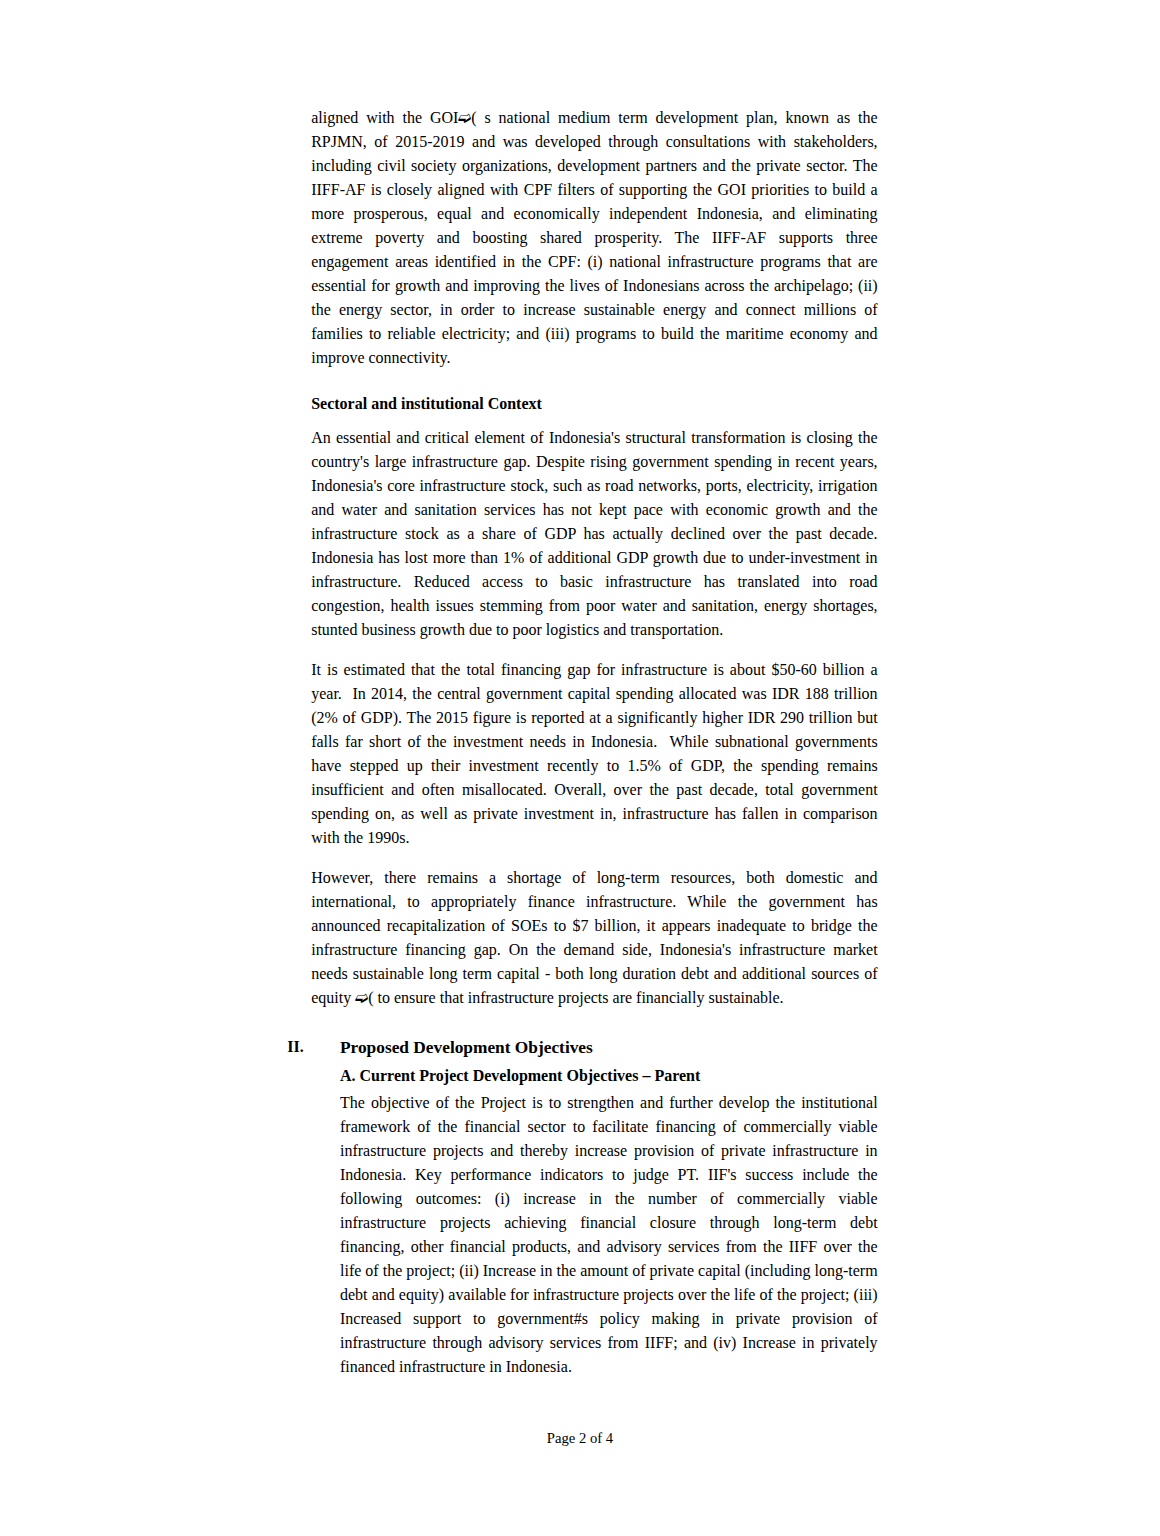aligned with the GOI➫( s national medium term development plan, known as the RPJMN, of 2015-2019 and was developed through consultations with stakeholders, including civil society organizations, development partners and the private sector. The IIFF-AF is closely aligned with CPF filters of supporting the GOI priorities to build a more prosperous, equal and economically independent Indonesia, and eliminating extreme poverty and boosting shared prosperity. The IIFF-AF supports three engagement areas identified in the CPF: (i) national infrastructure programs that are essential for growth and improving the lives of Indonesians across the archipelago; (ii) the energy sector, in order to increase sustainable energy and connect millions of families to reliable electricity; and (iii) programs to build the maritime economy and improve connectivity.
Sectoral and institutional Context
An essential and critical element of Indonesia's structural transformation is closing the country's large infrastructure gap. Despite rising government spending in recent years, Indonesia's core infrastructure stock, such as road networks, ports, electricity, irrigation and water and sanitation services has not kept pace with economic growth and the infrastructure stock as a share of GDP has actually declined over the past decade. Indonesia has lost more than 1% of additional GDP growth due to under-investment in infrastructure. Reduced access to basic infrastructure has translated into road congestion, health issues stemming from poor water and sanitation, energy shortages, stunted business growth due to poor logistics and transportation.
It is estimated that the total financing gap for infrastructure is about $50-60 billion a year. In 2014, the central government capital spending allocated was IDR 188 trillion (2% of GDP). The 2015 figure is reported at a significantly higher IDR 290 trillion but falls far short of the investment needs in Indonesia. While subnational governments have stepped up their investment recently to 1.5% of GDP, the spending remains insufficient and often misallocated. Overall, over the past decade, total government spending on, as well as private investment in, infrastructure has fallen in comparison with the 1990s.
However, there remains a shortage of long-term resources, both domestic and international, to appropriately finance infrastructure. While the government has announced recapitalization of SOEs to $7 billion, it appears inadequate to bridge the infrastructure financing gap. On the demand side, Indonesia's infrastructure market needs sustainable long term capital - both long duration debt and additional sources of equity ➫( to ensure that infrastructure projects are financially sustainable.
II.
Proposed Development Objectives
A. Current Project Development Objectives – Parent
The objective of the Project is to strengthen and further develop the institutional framework of the financial sector to facilitate financing of commercially viable infrastructure projects and thereby increase provision of private infrastructure in Indonesia. Key performance indicators to judge PT. IIF's success include the following outcomes: (i) increase in the number of commercially viable infrastructure projects achieving financial closure through long-term debt financing, other financial products, and advisory services from the IIFF over the life of the project; (ii) Increase in the amount of private capital (including long-term debt and equity) available for infrastructure projects over the life of the project; (iii) Increased support to government#s policy making in private provision of infrastructure through advisory services from IIFF; and (iv) Increase in privately financed infrastructure in Indonesia.
Page 2 of 4